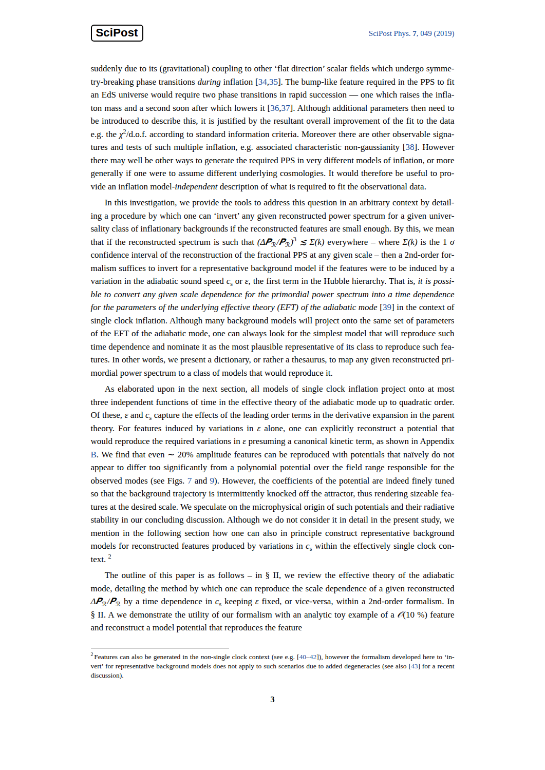Sci Post
SciPost Phys. 7, 049 (2019)
suddenly due to its (gravitational) coupling to other ‘flat direction’ scalar fields which undergo symmetry-breaking phase transitions during inflation [34,35]. The bump-like feature required in the PPS to fit an EdS universe would require two phase transitions in rapid succession — one which raises the inflaton mass and a second soon after which lowers it [36,37]. Although additional parameters then need to be introduced to describe this, it is justified by the resultant overall improvement of the fit to the data e.g. the χ2/d.o.f. according to standard information criteria. Moreover there are other observable signatures and tests of such multiple inflation, e.g. associated characteristic non-gaussianity [38]. However there may well be other ways to generate the required PPS in very different models of inflation, or more generally if one were to assume different underlying cosmologies. It would therefore be useful to provide an inflation model-independent description of what is required to fit the observational data.
In this investigation, we provide the tools to address this question in an arbitrary context by detailing a procedure by which one can ‘invert’ any given reconstructed power spectrum for a given universality class of inflationary backgrounds if the reconstructed features are small enough. By this, we mean that if the reconstructed spectrum is such that (Δ𝑷ℛ/𝑷ℛ)3 ≲ Σ(k) everywhere – where Σ(k) is the 1 σ confidence interval of the reconstruction of the fractional PPS at any given scale – then a 2nd-order formalism suffices to invert for a representative background model if the features were to be induced by a variation in the adiabatic sound speed cs or ε, the first term in the Hubble hierarchy. That is, it is possible to convert any given scale dependence for the primordial power spectrum into a time dependence for the parameters of the underlying effective theory (EFT) of the adiabatic mode [39] in the context of single clock inflation. Although many background models will project onto the same set of parameters of the EFT of the adiabatic mode, one can always look for the simplest model that will reproduce such time dependence and nominate it as the most plausible representative of its class to reproduce such features. In other words, we present a dictionary, or rather a thesaurus, to map any given reconstructed primordial power spectrum to a class of models that would reproduce it.
As elaborated upon in the next section, all models of single clock inflation project onto at most three independent functions of time in the effective theory of the adiabatic mode up to quadratic order. Of these, ε and cs capture the effects of the leading order terms in the derivative expansion in the parent theory. For features induced by variations in ε alone, one can explicitly reconstruct a potential that would reproduce the required variations in ε presuming a canonical kinetic term, as shown in Appendix B. We find that even ∼ 20% amplitude features can be reproduced with potentials that naïvely do not appear to differ too significantly from a polynomial potential over the field range responsible for the observed modes (see Figs. 7 and 9). However, the coefficients of the potential are indeed finely tuned so that the background trajectory is intermittently knocked off the attractor, thus rendering sizeable features at the desired scale. We speculate on the microphysical origin of such potentials and their radiative stability in our concluding discussion. Although we do not consider it in detail in the present study, we mention in the following section how one can also in principle construct representative background models for reconstructed features produced by variations in cs within the effectively single clock context. 2
The outline of this paper is as follows – in § II, we review the effective theory of the adiabatic mode, detailing the method by which one can reproduce the scale dependence of a given reconstructed Δ𝑷ℛ/𝑷ℛ by a time dependence in cs keeping ε fixed, or vice-versa, within a 2nd-order formalism. In § II. A we demonstrate the utility of our formalism with an analytic toy example of a 𝒪(10 %) feature and reconstruct a model potential that reproduces the feature
2Features can also be generated in the non-single clock context (see e.g. [40–42]), however the formalism developed here to ‘invert’ for representative background models does not apply to such scenarios due to added degeneracies (see also [43] for a recent discussion).
3